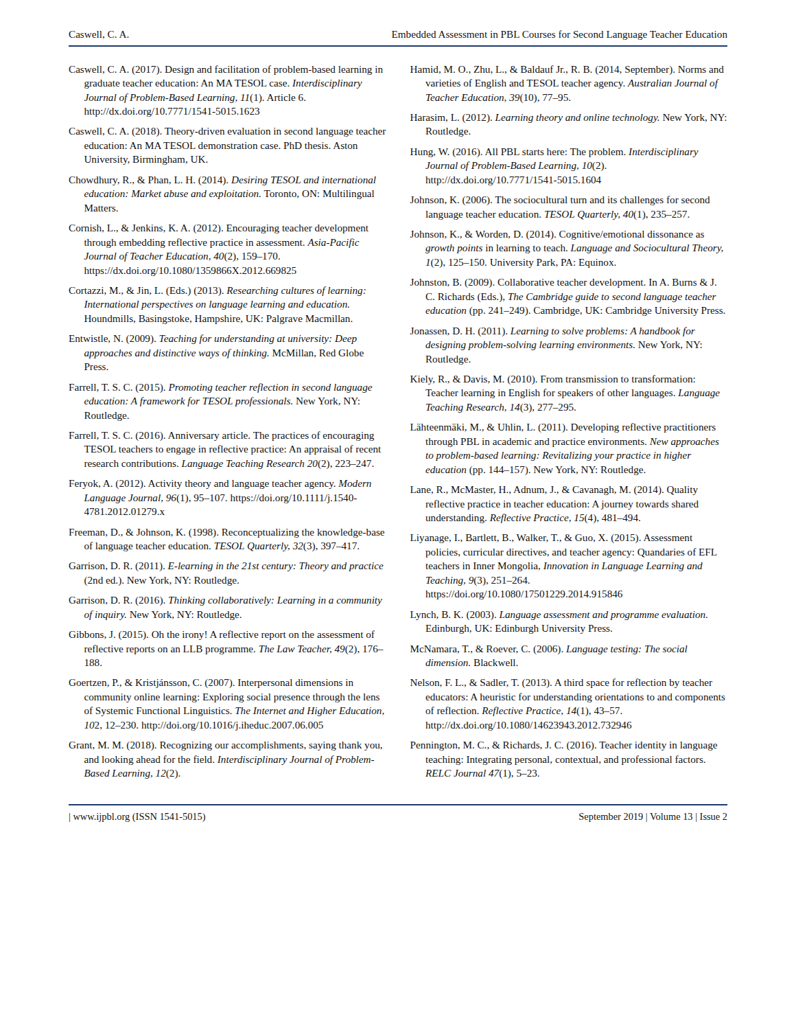Caswell, C. A. Embedded Assessment in PBL Courses for Second Language Teacher Education
Caswell, C. A. (2017). Design and facilitation of problem-based learning in graduate teacher education: An MA TESOL case. Interdisciplinary Journal of Problem-Based Learning, 11(1). Article 6. http://dx.doi.org/10.7771/1541-5015.1623
Caswell, C. A. (2018). Theory-driven evaluation in second language teacher education: An MA TESOL demonstration case. PhD thesis. Aston University, Birmingham, UK.
Chowdhury, R., & Phan, L. H. (2014). Desiring TESOL and international education: Market abuse and exploitation. Toronto, ON: Multilingual Matters.
Cornish, L., & Jenkins, K. A. (2012). Encouraging teacher development through embedding reflective practice in assessment. Asia-Pacific Journal of Teacher Education, 40(2), 159–170. https://dx.doi.org/10.1080/1359866X.2012.669825
Cortazzi, M., & Jin, L. (Eds.) (2013). Researching cultures of learning: International perspectives on language learning and education. Houndmills, Basingstoke, Hampshire, UK: Palgrave Macmillan.
Entwistle, N. (2009). Teaching for understanding at university: Deep approaches and distinctive ways of thinking. McMillan, Red Globe Press.
Farrell, T. S. C. (2015). Promoting teacher reflection in second language education: A framework for TESOL professionals. New York, NY: Routledge.
Farrell, T. S. C. (2016). Anniversary article. The practices of encouraging TESOL teachers to engage in reflective practice: An appraisal of recent research contributions. Language Teaching Research 20(2), 223–247.
Feryok, A. (2012). Activity theory and language teacher agency. Modern Language Journal, 96(1), 95–107. https://doi.org/10.1111/j.1540-4781.2012.01279.x
Freeman, D., & Johnson, K. (1998). Reconceptualizing the knowledge-base of language teacher education. TESOL Quarterly, 32(3), 397–417.
Garrison, D. R. (2011). E-learning in the 21st century: Theory and practice (2nd ed.). New York, NY: Routledge.
Garrison, D. R. (2016). Thinking collaboratively: Learning in a community of inquiry. New York, NY: Routledge.
Gibbons, J. (2015). Oh the irony! A reflective report on the assessment of reflective reports on an LLB programme. The Law Teacher, 49(2), 176–188.
Goertzen, P., & Kristjánsson, C. (2007). Interpersonal dimensions in community online learning: Exploring social presence through the lens of Systemic Functional Linguistics. The Internet and Higher Education, 102, 12–230. http://doi.org/10.1016/j.iheduc.2007.06.005
Grant, M. M. (2018). Recognizing our accomplishments, saying thank you, and looking ahead for the field. Interdisciplinary Journal of Problem-Based Learning, 12(2).
Hamid, M. O., Zhu, L., & Baldauf Jr., R. B. (2014, September). Norms and varieties of English and TESOL teacher agency. Australian Journal of Teacher Education, 39(10), 77–95.
Harasim, L. (2012). Learning theory and online technology. New York, NY: Routledge.
Hung, W. (2016). All PBL starts here: The problem. Interdisciplinary Journal of Problem-Based Learning, 10(2). http://dx.doi.org/10.7771/1541-5015.1604
Johnson, K. (2006). The sociocultural turn and its challenges for second language teacher education. TESOL Quarterly, 40(1), 235–257.
Johnson, K., & Worden, D. (2014). Cognitive/emotional dissonance as growth points in learning to teach. Language and Sociocultural Theory, 1(2), 125–150. University Park, PA: Equinox.
Johnston, B. (2009). Collaborative teacher development. In A. Burns & J. C. Richards (Eds.), The Cambridge guide to second language teacher education (pp. 241–249). Cambridge, UK: Cambridge University Press.
Jonassen, D. H. (2011). Learning to solve problems: A handbook for designing problem-solving learning environments. New York, NY: Routledge.
Kiely, R., & Davis, M. (2010). From transmission to transformation: Teacher learning in English for speakers of other languages. Language Teaching Research, 14(3), 277–295.
Lähteenmäki, M., & Uhlin, L. (2011). Developing reflective practitioners through PBL in academic and practice environments. New approaches to problem-based learning: Revitalizing your practice in higher education (pp. 144–157). New York, NY: Routledge.
Lane, R., McMaster, H., Adnum, J., & Cavanagh, M. (2014). Quality reflective practice in teacher education: A journey towards shared understanding. Reflective Practice, 15(4), 481–494.
Liyanage, I., Bartlett, B., Walker, T., & Guo, X. (2015). Assessment policies, curricular directives, and teacher agency: Quandaries of EFL teachers in Inner Mongolia, Innovation in Language Learning and Teaching, 9(3), 251–264. https://doi.org/10.1080/17501229.2014.915846
Lynch, B. K. (2003). Language assessment and programme evaluation. Edinburgh, UK: Edinburgh University Press.
McNamara, T., & Roever, C. (2006). Language testing: The social dimension. Blackwell.
Nelson, F. L., & Sadler, T. (2013). A third space for reflection by teacher educators: A heuristic for understanding orientations to and components of reflection. Reflective Practice, 14(1), 43–57. http://dx.doi.org/10.1080/14623943.2012.732946
Pennington, M. C., & Richards, J. C. (2016). Teacher identity in language teaching: Integrating personal, contextual, and professional factors. RELC Journal 47(1), 5–23.
| www.ijpbl.org (ISSN 1541-5015) September 2019 | Volume 13 | Issue 2